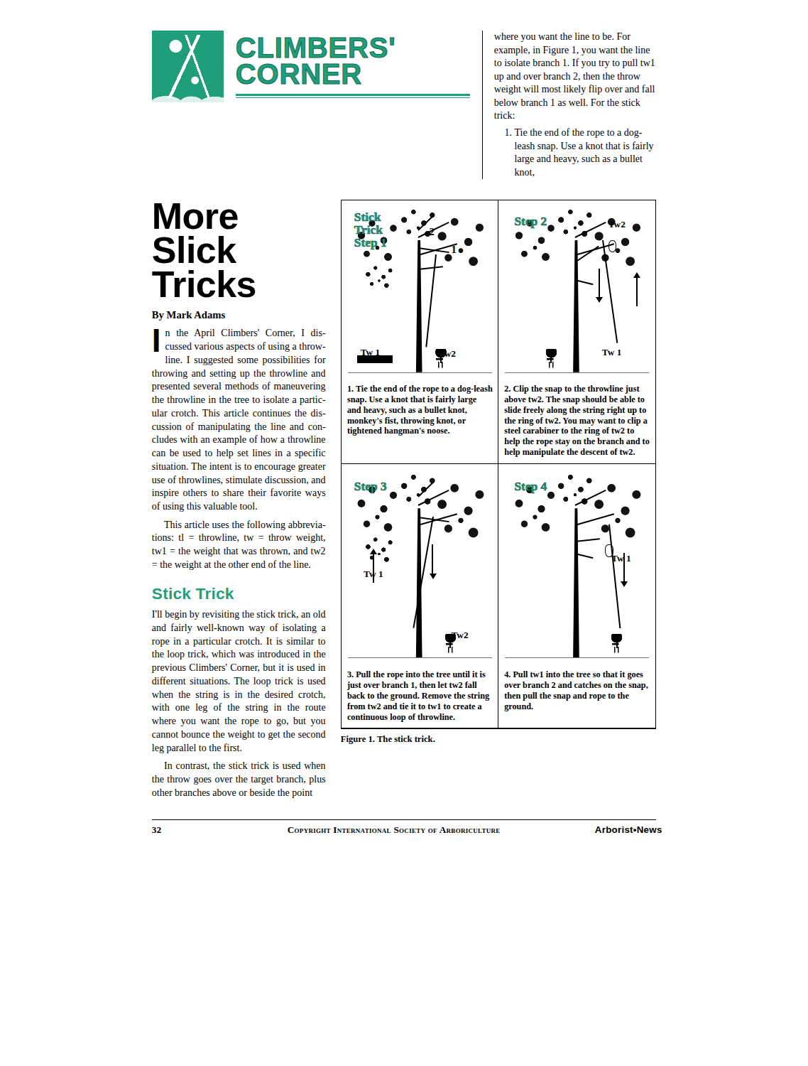Climbers'Corner
where you want the line to be. For example, in Figure 1, you want the line to isolate branch 1. If you try to pull tw1 up and over branch 2, then the throw weight will most likely flip over and fall below branch 1 as well. For the stick trick:
Tie the end of the rope to a dog-leash snap. Use a knot that is fairly large and heavy, such as a bullet knot,
More Slick Tricks
By Mark Adams
In the April Climbers' Corner, I discussed various aspects of using a throwline. I suggested some possibilities for throwing and setting up the throwline and presented several methods of maneuvering the throwline in the tree to isolate a particular crotch. This article continues the discussion of manipulating the line and concludes with an example of how a throwline can be used to help set lines in a specific situation. The intent is to encourage greater use of throwlines, stimulate discussion, and inspire others to share their favorite ways of using this valuable tool.
This article uses the following abbreviations: tl = throwline, tw = throw weight, tw1 = the weight that was thrown, and tw2 = the weight at the other end of the line.
Stick Trick
I'll begin by revisiting the stick trick, an old and fairly well-known way of isolating a rope in a particular crotch. It is similar to the loop trick, which was introduced in the previous Climbers' Corner, but it is used in different situations. The loop trick is used when the string is in the desired crotch, with one leg of the string in the route where you want the rope to go, but you cannot bounce the weight to get the second leg parallel to the first.
In contrast, the stick trick is used when the throw goes over the target branch, plus other branches above or beside the point
Stick
Trick
Step 1
2
1
Tw 1
Tw2
1. Tie the end of the rope to a dog-leash snap. Use a knot that is fairly large and heavy, such as a bullet knot, monkey's fist, throwing knot, or tightened hangman's noose.
Step 2
Tw2
Tw 1
2. Clip the snap to the throwline just above tw2. The snap should be able to slide freely along the string right up to the ring of tw2. You may want to clip a steel carabiner to the ring of tw2 to help the rope stay on the branch and to help manipulate the descent of tw2.
Step 3
Tw 1
Tw2
3. Pull the rope into the tree until it is just over branch 1, then let tw2 fall back to the ground. Remove the string from tw2 and tie it to tw1 to create a continuous loop of throwline.
Step 4
Tw 1
4. Pull tw1 into the tree so that it goes over branch 2 and catches on the snap, then pull the snap and rope to the ground.
Figure 1. The stick trick.
32
Copyright International Society of Arboriculture
Arborist•News